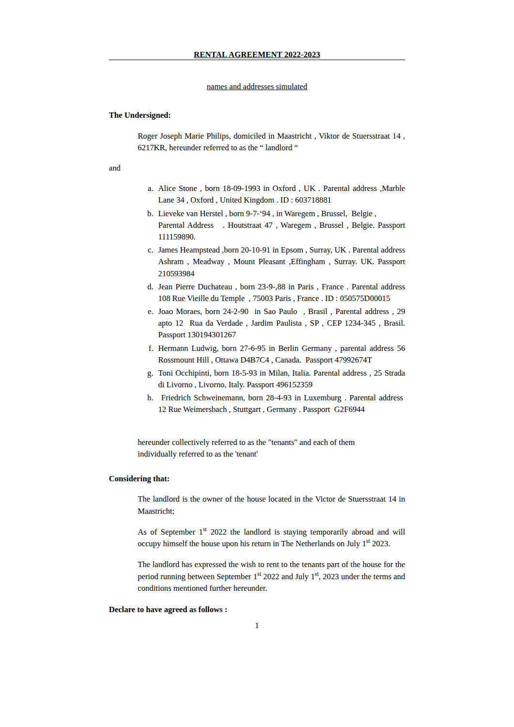RENTAL AGREEMENT 2022-2023
names and addresses simulated
The Undersigned:
Roger Joseph Marie Philips, domiciled in Maastricht , Viktor de Stuersstraat 14 , 6217KR, hereunder referred to as the “ landlord “
and
Alice Stone , born 18-09-1993 in Oxford , UK . Parental address ,Marble Lane 34 , Oxford , United Kingdom . ID : 603718881
Lieveke van Herstel , born 9-7-‘94 , in Waregem , Brussel, Belgie ,
Parental Address . Houtstraat 47 , Waregem , Brussel , Belgie. Passport 111159890.
James Heampstead ,born 20-10-91 in Epsom , Surray, UK . Parental address Ashram , Meadway , Mount Pleasant ,Effingham , Surray. UK. Passport 210593984
Jean Pierre Duchateau , born 23-9-,88 in Paris , France . Parental address 108 Rue Vieille du Temple , 75003 Paris , France . ID : 050575D00015
Joao Moraes, born 24-2-90 in Sao Paulo , Brasil , Parental address , 29 apto 12 Rua da Verdade , Jardim Paulista , SP , CEP 1234-345 , Brasil. Passport 130194301267
Hermann Ludwig, born 27-6-95 in Berlin Germany , parental address 56 Rossmount Hill , Ottawa D4B7C4 , Canada. Passport 47992674T
Toni Occhipinti, born 18-5-93 in Milan, Italia. Parental address , 25 Strada di Livorno , Livorno, Italy. Passport 496152359
Friedrich Schweinemann, born 28-4-93 in Luxemburg . Parental address 12 Rue Weimersbach , Stuttgart , Germany . Passport G2F6944
hereunder collectively referred to as the "tenants" and each of them
individually referred to as the 'tenant'
Considering that:
The landlord is the owner of the house located in the Victor de Stuersstraat 14 in Maastricht;
As of September 1st 2022 the landlord is staying temporarily abroad and will occupy himself the house upon his return in The Netherlands on July 1st 2023.
The landlord has expressed the wish to rent to the tenants part of the house for the period running between September 1st 2022 and July 1st, 2023 under the terms and conditions mentioned further hereunder.
Declare to have agreed as follows :
1